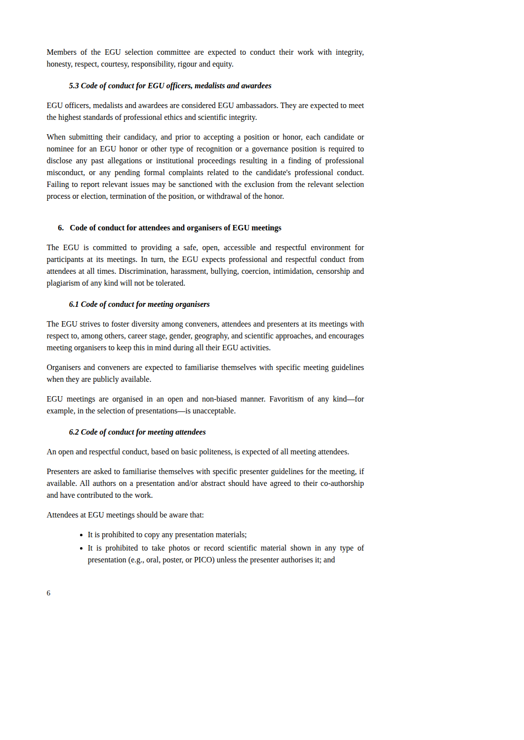Members of the EGU selection committee are expected to conduct their work with integrity, honesty, respect, courtesy, responsibility, rigour and equity.
5.3 Code of conduct for EGU officers, medalists and awardees
EGU officers, medalists and awardees are considered EGU ambassadors. They are expected to meet the highest standards of professional ethics and scientific integrity.
When submitting their candidacy, and prior to accepting a position or honor, each candidate or nominee for an EGU honor or other type of recognition or a governance position is required to disclose any past allegations or institutional proceedings resulting in a finding of professional misconduct, or any pending formal complaints related to the candidate's professional conduct. Failing to report relevant issues may be sanctioned with the exclusion from the relevant selection process or election, termination of the position, or withdrawal of the honor.
6. Code of conduct for attendees and organisers of EGU meetings
The EGU is committed to providing a safe, open, accessible and respectful environment for participants at its meetings. In turn, the EGU expects professional and respectful conduct from attendees at all times. Discrimination, harassment, bullying, coercion, intimidation, censorship and plagiarism of any kind will not be tolerated.
6.1 Code of conduct for meeting organisers
The EGU strives to foster diversity among conveners, attendees and presenters at its meetings with respect to, among others, career stage, gender, geography, and scientific approaches, and encourages meeting organisers to keep this in mind during all their EGU activities.
Organisers and conveners are expected to familiarise themselves with specific meeting guidelines when they are publicly available.
EGU meetings are organised in an open and non-biased manner. Favoritism of any kind—for example, in the selection of presentations—is unacceptable.
6.2 Code of conduct for meeting attendees
An open and respectful conduct, based on basic politeness, is expected of all meeting attendees.
Presenters are asked to familiarise themselves with specific presenter guidelines for the meeting, if available. All authors on a presentation and/or abstract should have agreed to their co-authorship and have contributed to the work.
Attendees at EGU meetings should be aware that:
It is prohibited to copy any presentation materials;
It is prohibited to take photos or record scientific material shown in any type of presentation (e.g., oral, poster, or PICO) unless the presenter authorises it; and
6